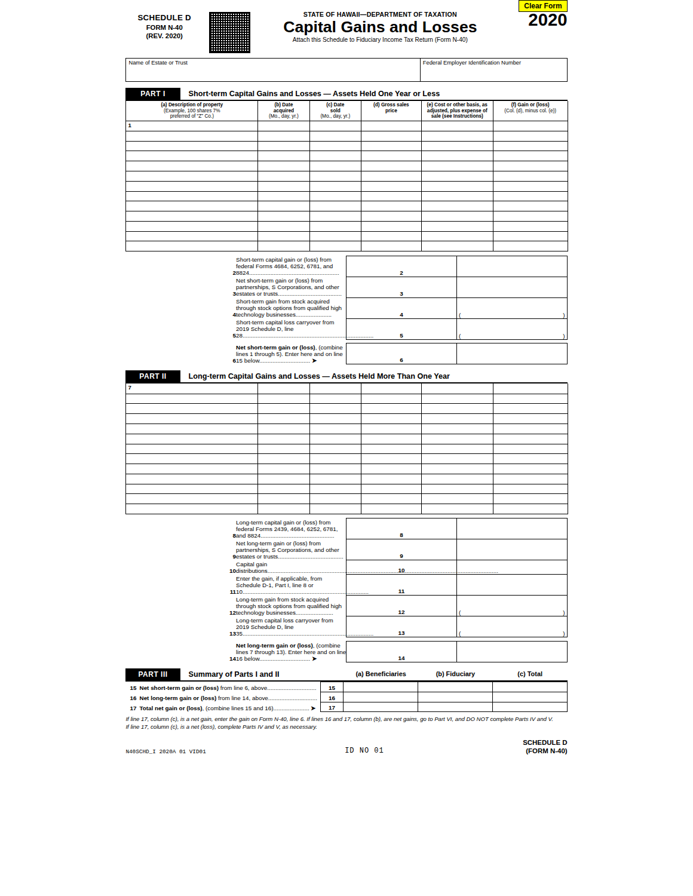Clear Form
SCHEDULE D
FORM N-40
(REV. 2020)
STATE OF HAWAII—DEPARTMENT OF TAXATION
Capital Gains and Losses
Attach this Schedule to Fiduciary Income Tax Return (Form N-40)
2020
Name of Estate or Trust
Federal Employer Identification Number
PART I
Short-term Capital Gains and Losses — Assets Held One Year or Less
| (a) Description of property (Example, 100 shares 7% preferred of “Z” Co.) | (b) Date acquired (Mo., day, yr.) | (c) Date sold (Mo., day, yr.) | (d) Gross sales price | (e) Cost or other basis, as adjusted, plus expense of sale (see Instructions) | (f) Gain or (loss) (Col. (d), minus col. (e)) |
| 1 | | | | | |
| 2 | Short-term capital gain or (loss) from federal Forms 4684, 6252, 6781, and 8824 ....................................................... | 2 | |
| 3 | Net short-term gain or (loss) from partnerships, S Corporations, and other estates or trusts ....................................... | 3 | |
| 4 | Short-term gain from stock acquired through stock options from qualified high technology businesses ...................... | 4 | ( ) |
| 5 | Short-term capital loss carryover from 2019 Schedule D, line 28 ................................................................................ | 5 | ( ) |
| 6 | Net short-term gain or (loss) , (combine lines 1 through 5). Enter here and on line 15 below ............................... ➤ | 6 | |
PART II
Long-term Capital Gains and Losses — Assets Held More Than One Year
| 7 | | | | | |
| 8 | Long-term capital gain or (loss) from federal Forms 2439, 4684, 6252, 6781, and 8824 ............................................. | 8 | |
| 9 | Net long-term gain or (loss) from partnerships, S Corporations, and other estates or trusts ........................................ | 9 | |
| 10 | Capital gain distributions ............................................................................................................................................. | 10 | |
| 11 | Enter the gain, if applicable, from Schedule D-1, Part I, line 8 or 10 ............................................................................. | 11 | |
| 12 | Long-term gain from stock acquired through stock options from qualified high technology businesses ....................... | 12 | ( ) |
| 13 | Long-term capital loss carryover from 2019 Schedule D, line 35 ................................................................................ | 13 | ( ) |
| 14 | Net long-term gain or (loss) , (combine lines 7 through 13). Enter here and on line 16 below ............................... ➤ | 14 | |
PART III
Summary of Parts I and II
(a) Beneficiaries
(b) Fiduciary
(c) Total
| 15 | Net short-term gain or (loss) from line 6, above .............................. | 15 | | | |
| 16 | Net long-term gain or (loss) from line 14, above .............................. | 16 | | | |
| 17 | Total net gain or (loss) , (combine lines 15 and 16) ...................... ➤ | 17 | | | |
If line 17, column (c), is a net gain, enter the gain on Form N-40, line 6. If lines 16 and 17, column (b), are net gains, go to Part VI, and DO NOT complete Parts IV and V.
If line 17, column (c), is a net (loss), complete Parts IV and V, as necessary.
N40SCHD_I 2020A 01 VID01
ID NO 01
SCHEDULE D
(FORM N-40)